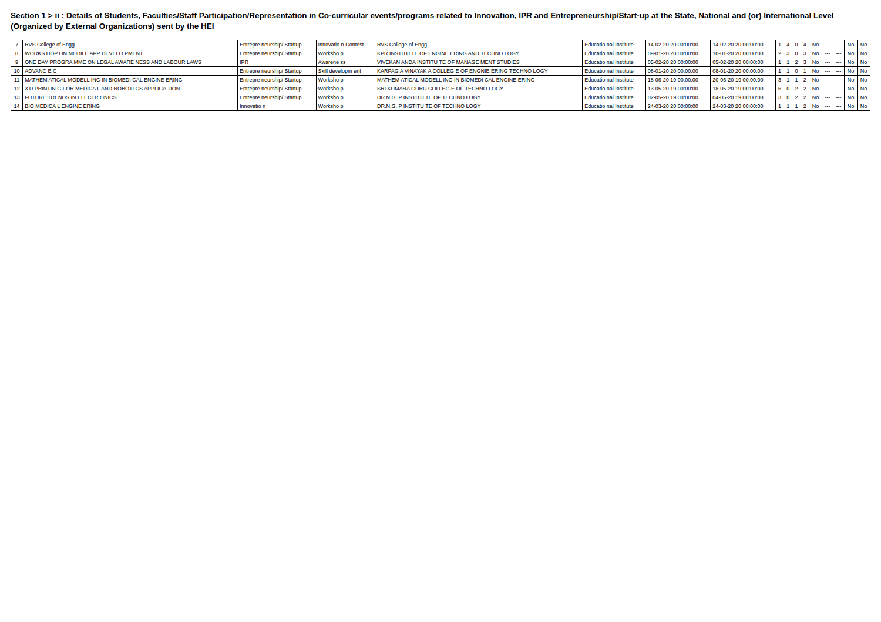Section 1 > ii : Details of Students, Faculties/Staff Participation/Representation in Co-curricular events/programs related to Innovation, IPR and Entrepreneurship/Start-up at the State, National and (or) International Level (Organized by External Organizations) sent by the HEI
| 7 | RVS College of Engg | Entrepre neurship/ Startup | Innovatio n Contest | RVS College of Engg | Educatio nal Institute | 14-02-20 20 00:00:00 | 14-02-20 20 00:00:00 | 1 | 4 | 0 | 4 | No | --- | --- | No | No |
| 8 | WORKS HOP ON MOBILE APP DEVELO PMENT | Entrepre neurship/ Startup | Worksho p | KPR INSTITU TE OF ENGINE ERING AND TECHNO LOGY | Educatio nal Institute | 09-01-20 20 00:00:00 | 10-01-20 20 00:00:00 | 2 | 3 | 0 | 3 | No | --- | --- | No | No |
| 9 | ONE DAY PROGRA MME ON LEGAL AWARE NESS AND LABOUR LAWS | IPR | Awarene ss | VIVEKAN ANDA INSTITU TE OF MANAGE MENT STUDIES | Educatio nal Institute | 05-02-20 20 00:00:00 | 05-02-20 20 00:00:00 | 1 | 1 | 2 | 3 | No | --- | --- | No | No |
| 10 | ADVANC E C | Entrepre neurship/ Startup | Skill developm ent | KARPAG A VINAYAK A COLLEG E OF ENGNIE ERING TECHNO LOGY | Educatio nal Institute | 08-01-20 20 00:00:00 | 08-01-20 20 00:00:00 | 1 | 1 | 0 | 1 | No | --- | --- | No | No |
| 11 | MATHEM ATICAL MODELL ING IN BIOMEDI CAL ENGINE ERING | Entrepre neurship/ Startup | Worksho p | MATHEM ATICAL MODELL ING IN BIOMEDI CAL ENGINE ERING | Educatio nal Institute | 18-06-20 19 00:00:00 | 20-06-20 19 00:00:00 | 3 | 1 | 1 | 2 | No | --- | --- | No | No |
| 12 | 3 D PRINTIN G FOR MEDICA L AND ROBOTI CS APPLICA TION | Entrepre neurship/ Startup | Worksho p | SRI KUMARA GURU COLLEG E OF TECHNO LOGY | Educatio nal Institute | 13-05-20 19 00:00:00 | 18-05-20 19 00:00:00 | 6 | 0 | 2 | 2 | No | --- | --- | No | No |
| 13 | FUTURE TRENDS IN ELECTR ONICS | Entrepre neurship/ Startup | Worksho p | DR.N.G. P INSTITU TE OF TECHNO LOGY | Educatio nal Institute | 02-05-20 19 00:00:00 | 04-05-20 19 00:00:00 | 3 | 0 | 2 | 2 | No | --- | --- | No | No |
| 14 | BIO MEDICA L ENGINE ERING | Innovatio n | Worksho p | DR.N.G. P INSTITU TE OF TECHNO LOGY | Educatio nal Institute | 24-03-20 20 00:00:00 | 24-03-20 20 00:00:00 | 1 | 1 | 1 | 2 | No | --- | --- | No | No |